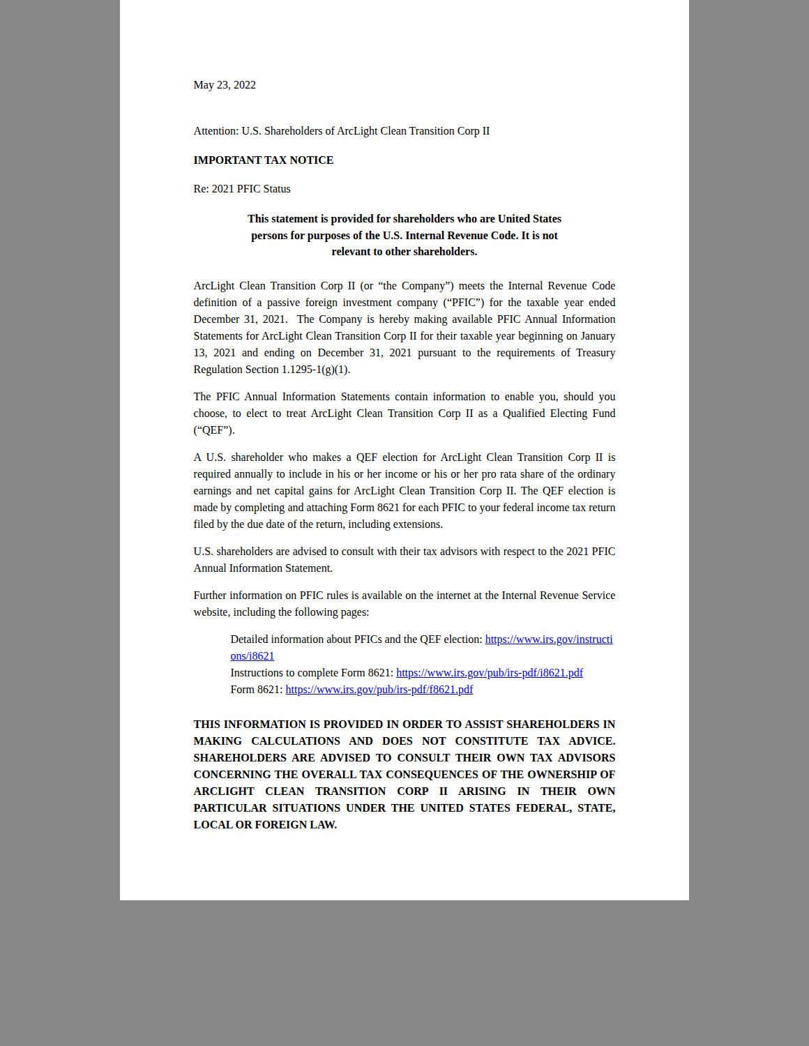May 23, 2022
Attention: U.S. Shareholders of ArcLight Clean Transition Corp II
IMPORTANT TAX NOTICE
Re: 2021 PFIC Status
This statement is provided for shareholders who are United States persons for purposes of the U.S. Internal Revenue Code. It is not relevant to other shareholders.
ArcLight Clean Transition Corp II (or “the Company”) meets the Internal Revenue Code definition of a passive foreign investment company (“PFIC”) for the taxable year ended December 31, 2021. The Company is hereby making available PFIC Annual Information Statements for ArcLight Clean Transition Corp II for their taxable year beginning on January 13, 2021 and ending on December 31, 2021 pursuant to the requirements of Treasury Regulation Section 1.1295-1(g)(1).
The PFIC Annual Information Statements contain information to enable you, should you choose, to elect to treat ArcLight Clean Transition Corp II as a Qualified Electing Fund (“QEF”).
A U.S. shareholder who makes a QEF election for ArcLight Clean Transition Corp II is required annually to include in his or her income or his or her pro rata share of the ordinary earnings and net capital gains for ArcLight Clean Transition Corp II. The QEF election is made by completing and attaching Form 8621 for each PFIC to your federal income tax return filed by the due date of the return, including extensions.
U.S. shareholders are advised to consult with their tax advisors with respect to the 2021 PFIC Annual Information Statement.
Further information on PFIC rules is available on the internet at the Internal Revenue Service website, including the following pages:
Detailed information about PFICs and the QEF election: https://www.irs.gov/instructions/i8621
Instructions to complete Form 8621: https://www.irs.gov/pub/irs-pdf/i8621.pdf
Form 8621: https://www.irs.gov/pub/irs-pdf/f8621.pdf
This information is provided in order to assist shareholders in making calculations and does not constitute tax advice. Shareholders are advised to consult their own tax advisors concerning the overall tax consequences of the ownership of ArcLight Clean Transition Corp II arising in their own particular situations under the United States federal, state, local or foreign law.